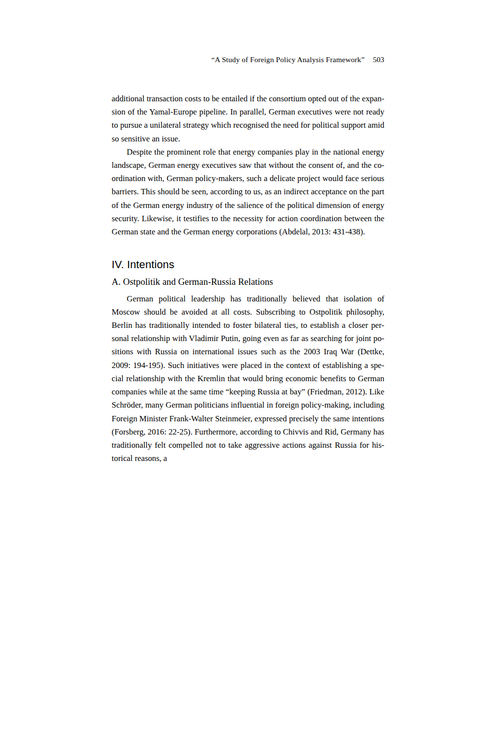“A Study of Foreign Policy Analysis Framework”503
additional transaction costs to be entailed if the consortium opted out of the expansion of the Yamal-Europe pipeline. In parallel, German executives were not ready to pursue a unilateral strategy which recognised the need for political support amid so sensitive an issue.
Despite the prominent role that energy companies play in the national energy landscape, German energy executives saw that without the consent of, and the coordination with, German policy-makers, such a delicate project would face serious barriers. This should be seen, according to us, as an indirect acceptance on the part of the German energy industry of the salience of the political dimension of energy security. Likewise, it testifies to the necessity for action coordination between the German state and the German energy corporations (Abdelal, 2013: 431-438).
IV. Intentions
A. Ostpolitik and German-Russia Relations
German political leadership has traditionally believed that isolation of Moscow should be avoided at all costs. Subscribing to Ostpolitik philosophy, Berlin has traditionally intended to foster bilateral ties, to establish a closer personal relationship with Vladimir Putin, going even as far as searching for joint positions with Russia on international issues such as the 2003 Iraq War (Dettke, 2009: 194-195). Such initiatives were placed in the context of establishing a special relationship with the Kremlin that would bring economic benefits to German companies while at the same time “keeping Russia at bay” (Friedman, 2012). Like Schröder, many German politicians influential in foreign policy-making, including Foreign Minister Frank-Walter Steinmeier, expressed precisely the same intentions (Forsberg, 2016: 22-25). Furthermore, according to Chivvis and Rid, Germany has traditionally felt compelled not to take aggressive actions against Russia for historical reasons, a